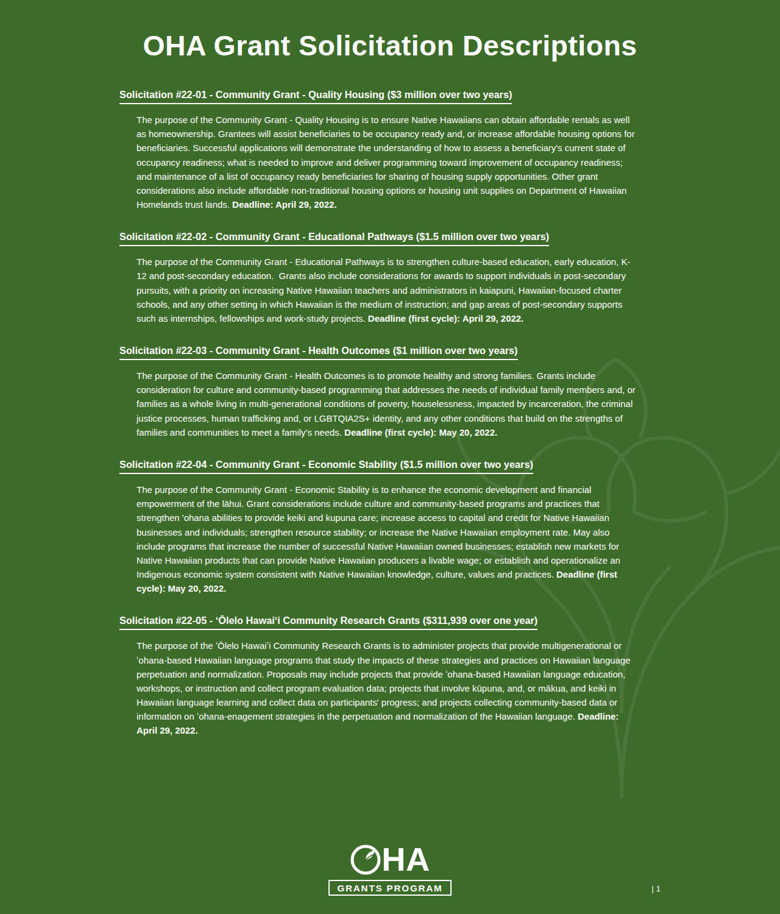OHA Grant Solicitation Descriptions
Solicitation #22-01 - Community Grant - Quality Housing ($3 million over two years)
The purpose of the Community Grant - Quality Housing is to ensure Native Hawaiians can obtain affordable rentals as well as homeownership. Grantees will assist beneficiaries to be occupancy ready and, or increase affordable housing options for beneficiaries. Successful applications will demonstrate the understanding of how to assess a beneficiary's current state of occupancy readiness; what is needed to improve and deliver programming toward improvement of occupancy readiness; and maintenance of a list of occupancy ready beneficiaries for sharing of housing supply opportunities. Other grant considerations also include affordable non-traditional housing options or housing unit supplies on Department of Hawaiian Homelands trust lands. Deadline: April 29, 2022.
Solicitation #22-02 - Community Grant - Educational Pathways ($1.5 million over two years)
The purpose of the Community Grant - Educational Pathways is to strengthen culture-based education, early education, K-12 and post-secondary education. Grants also include considerations for awards to support individuals in post-secondary pursuits, with a priority on increasing Native Hawaiian teachers and administrators in kaiapuni, Hawaiian-focused charter schools, and any other setting in which Hawaiian is the medium of instruction; and gap areas of post-secondary supports such as internships, fellowships and work-study projects. Deadline (first cycle): April 29, 2022.
Solicitation #22-03 - Community Grant - Health Outcomes ($1 million over two years)
The purpose of the Community Grant - Health Outcomes is to promote healthy and strong families. Grants include consideration for culture and community-based programming that addresses the needs of individual family members and, or families as a whole living in multi-generational conditions of poverty, houselessness, impacted by incarceration, the criminal justice processes, human trafficking and, or LGBTQIA2S+ identity, and any other conditions that build on the strengths of families and communities to meet a family's needs. Deadline (first cycle): May 20, 2022.
Solicitation #22-04 - Community Grant - Economic Stability ($1.5 million over two years)
The purpose of the Community Grant - Economic Stability is to enhance the economic development and financial empowerment of the lāhui. Grant considerations include culture and community-based programs and practices that strengthen 'ohana abilities to provide keiki and kupuna care; increase access to capital and credit for Native Hawaiian businesses and individuals; strengthen resource stability; or increase the Native Hawaiian employment rate. May also include programs that increase the number of successful Native Hawaiian owned businesses; establish new markets for Native Hawaiian products that can provide Native Hawaiian producers a livable wage; or establish and operationalize an Indigenous economic system consistent with Native Hawaiian knowledge, culture, values and practices. Deadline (first cycle): May 20, 2022.
Solicitation #22-05 - ʻŌlelo Hawaiʻi Community Research Grants ($311,939 over one year)
The purpose of the ʻŌlelo Hawaiʻi Community Research Grants is to administer projects that provide multigenerational or ʻohana-based Hawaiian language programs that study the impacts of these strategies and practices on Hawaiian language perpetuation and normalization. Proposals may include projects that provide ʻohana-based Hawaiian language education, workshops, or instruction and collect program evaluation data; projects that involve kūpuna, and, or mākua, and keiki in Hawaiian language learning and collect data on participants' progress; and projects collecting community-based data or information on ʻohana-enagement strategies in the perpetuation and normalization of the Hawaiian language. Deadline: April 29, 2022.
HA
GRANTS PROGRAM
| 1